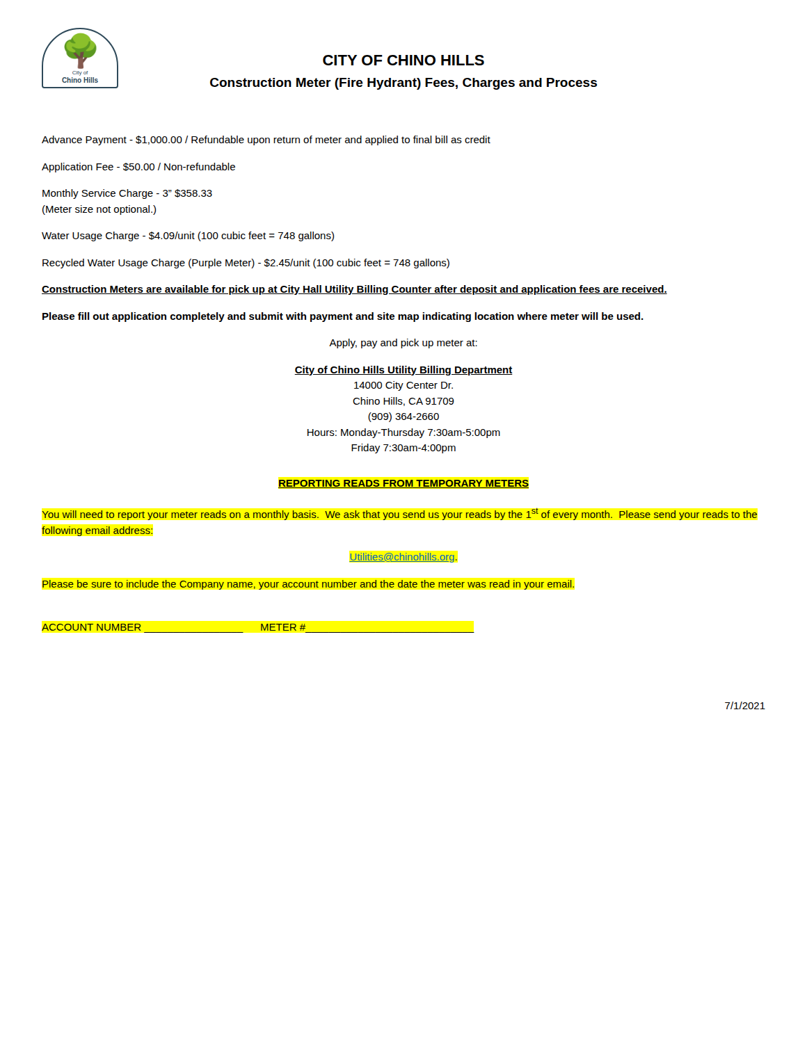🌳
City of
Chino Hills
CITY OF CHINO HILLS
Construction Meter (Fire Hydrant) Fees, Charges and Process
Advance Payment - $1,000.00 / Refundable upon return of meter and applied to final bill as credit
Application Fee - $50.00 / Non-refundable
Monthly Service Charge - 3” $358.33
(Meter size not optional.)
Water Usage Charge - $4.09/unit (100 cubic feet = 748 gallons)
Recycled Water Usage Charge (Purple Meter) - $2.45/unit (100 cubic feet = 748 gallons)
Construction Meters are available for pick up at City Hall Utility Billing Counter after deposit and application fees are received.
Please fill out application completely and submit with payment and site map indicating location where meter will be used.
Apply, pay and pick up meter at:
City of Chino Hills Utility Billing Department
14000 City Center Dr.
Chino Hills, CA 91709
(909) 364-2660
Hours: Monday-Thursday 7:30am-5:00pm
Friday 7:30am-4:00pm
REPORTING READS FROM TEMPORARY METERS
You will need to report your meter reads on a monthly basis. We ask that you send us your reads by the 1st of every month. Please send your reads to the following email address:
Utilities@chinohills.org.
Please be sure to include the Company name, your account number and the date the meter was read in your email.
ACCOUNT NUMBER _________________ METER #_____________________________
7/1/2021